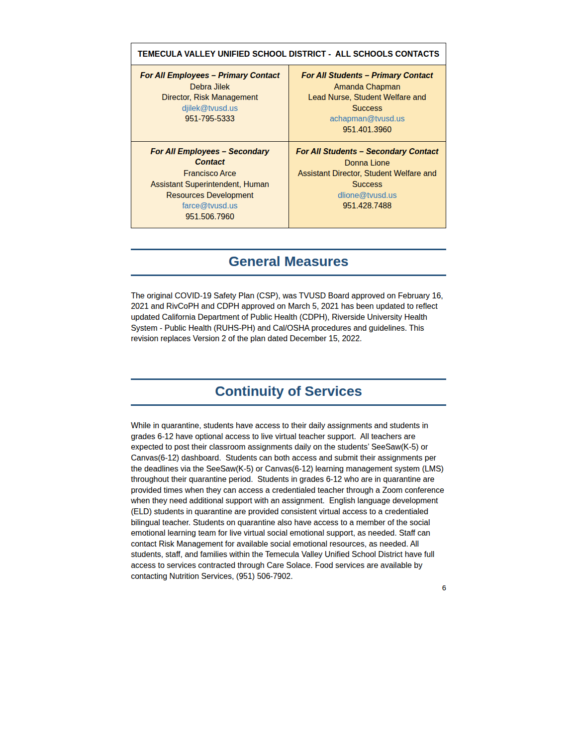| TEMECULA VALLEY UNIFIED SCHOOL DISTRICT - ALL SCHOOLS CONTACTS |
| --- |
| For All Employees – Primary Contact Debra Jilek Director, Risk Management djilek@tvusd.us 951-795-5333 | For All Students – Primary Contact Amanda Chapman Lead Nurse, Student Welfare and Success achapman@tvusd.us 951.401.3960 |
| For All Employees – Secondary Contact Francisco Arce Assistant Superintendent, Human Resources Development farce@tvusd.us 951.506.7960 | For All Students – Secondary Contact Donna Lione Assistant Director, Student Welfare and Success dlione@tvusd.us 951.428.7488 |
General Measures
The original COVID-19 Safety Plan (CSP), was TVUSD Board approved on February 16, 2021 and RivCoPH and CDPH approved on March 5, 2021 has been updated to reflect updated California Department of Public Health (CDPH), Riverside University Health System - Public Health (RUHS-PH) and Cal/OSHA procedures and guidelines. This revision replaces Version 2 of the plan dated December 15, 2022.
Continuity of Services
While in quarantine, students have access to their daily assignments and students in grades 6-12 have optional access to live virtual teacher support. All teachers are expected to post their classroom assignments daily on the students’ SeeSaw(K-5) or Canvas(6-12) dashboard. Students can both access and submit their assignments per the deadlines via the SeeSaw(K-5) or Canvas(6-12) learning management system (LMS) throughout their quarantine period. Students in grades 6-12 who are in quarantine are provided times when they can access a credentialed teacher through a Zoom conference when they need additional support with an assignment. English language development (ELD) students in quarantine are provided consistent virtual access to a credentialed bilingual teacher. Students on quarantine also have access to a member of the social emotional learning team for live virtual social emotional support, as needed. Staff can contact Risk Management for available social emotional resources, as needed. All students, staff, and families within the Temecula Valley Unified School District have full access to services contracted through Care Solace. Food services are available by contacting Nutrition Services, (951) 506-7902.
6